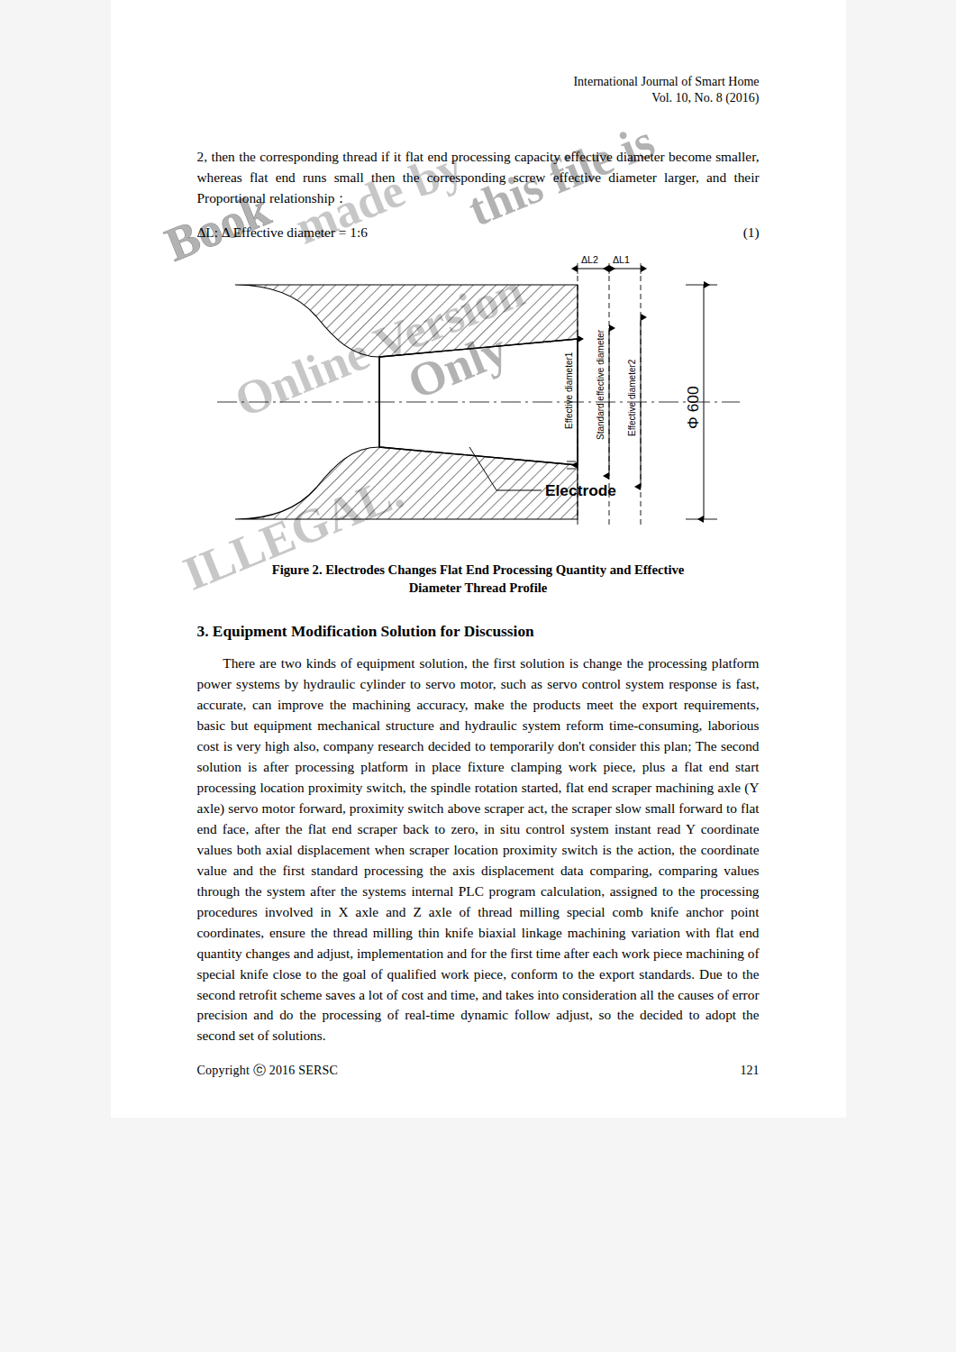International Journal of Smart Home
Vol. 10, No. 8 (2016)
2, then the corresponding thread if it flat end processing capacity effective diameter become smaller, whereas flat end runs small then the corresponding screw effective diameter larger, and their Proportional relationship：
ΔL: Δ Effective diameter = 1:6 (1)
ΔL2 ΔL1 Effective diameter1 Standard effective diameter Effective diameter2 Φ 600 Electrode
Figure 2. Electrodes Changes Flat End Processing Quantity and Effective
Diameter Thread Profile
3. Equipment Modification Solution for Discussion
There are two kinds of equipment solution, the first solution is change the processing platform power systems by hydraulic cylinder to servo motor, such as servo control system response is fast, accurate, can improve the machining accuracy, make the products meet the export requirements, basic but equipment mechanical structure and hydraulic system reform time-consuming, laborious cost is very high also, company research decided to temporarily don't consider this plan; The second solution is after processing platform in place fixture clamping work piece, plus a flat end start processing location proximity switch, the spindle rotation started, flat end scraper machining axle (Y axle) servo motor forward, proximity switch above scraper act, the scraper slow small forward to flat end face, after the flat end scraper back to zero, in situ control system instant read Y coordinate values both axial displacement when scraper location proximity switch is the action, the coordinate value and the first standard processing the axis displacement data comparing, comparing values through the system after the systems internal PLC program calculation, assigned to the processing procedures involved in X axle and Z axle of thread milling special comb knife anchor point coordinates, ensure the thread milling thin knife biaxial linkage machining variation with flat end quantity changes and adjust, implementation and for the first time after each work piece machining of special knife close to the goal of qualified work piece, conform to the export standards. Due to the second retrofit scheme saves a lot of cost and time, and takes into consideration all the causes of error precision and do the processing of real-time dynamic follow adjust, so the decided to adopt the second set of solutions.
Book
made by
this file is
Online Version
Only
ILLEGAL.
Copyright ⓒ 2016 SERSC 121